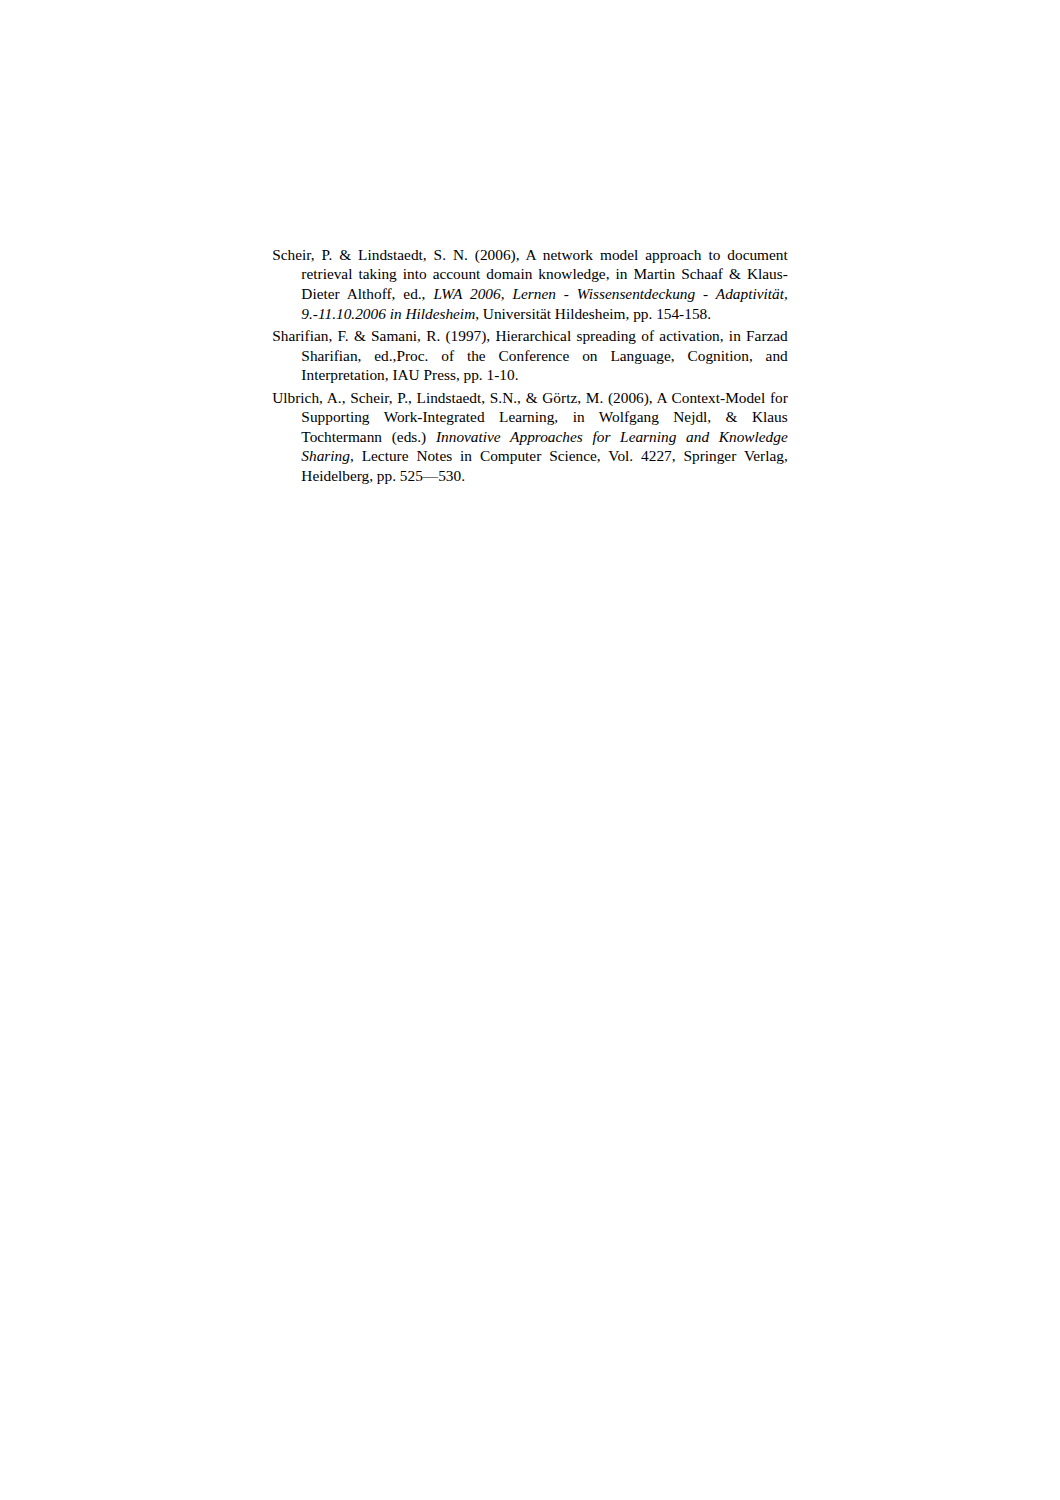Scheir, P. & Lindstaedt, S. N. (2006), A network model approach to document retrieval taking into account domain knowledge, in Martin Schaaf & Klaus-Dieter Althoff, ed., LWA 2006, Lernen - Wissensentdeckung - Adaptivität, 9.-11.10.2006 in Hildesheim, Universität Hildesheim, pp. 154-158.
Sharifian, F. & Samani, R. (1997), Hierarchical spreading of activation, in Farzad Sharifian, ed.,Proc. of the Conference on Language, Cognition, and Interpretation, IAU Press, pp. 1-10.
Ulbrich, A., Scheir, P., Lindstaedt, S.N., & Görtz, M. (2006), A Context-Model for Supporting Work-Integrated Learning, in Wolfgang Nejdl, & Klaus Tochtermann (eds.) Innovative Approaches for Learning and Knowledge Sharing, Lecture Notes in Computer Science, Vol. 4227, Springer Verlag, Heidelberg, pp. 525—530.